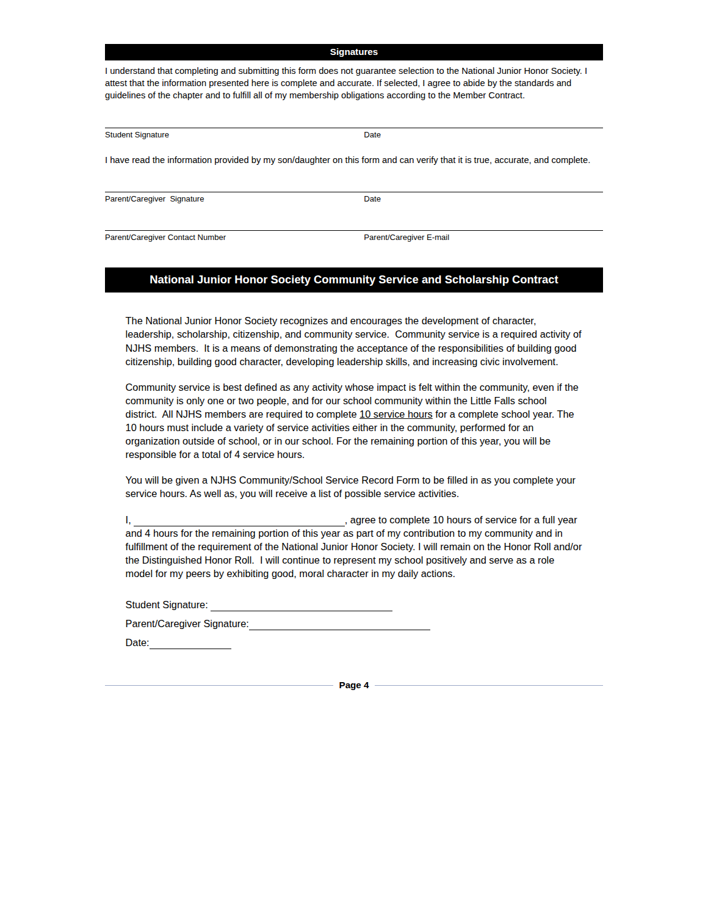Signatures
I understand that completing and submitting this form does not guarantee selection to the National Junior Honor Society. I attest that the information presented here is complete and accurate. If selected, I agree to abide by the standards and guidelines of the chapter and to fulfill all of my membership obligations according to the Member Contract.
Student Signature Date
I have read the information provided by my son/daughter on this form and can verify that it is true, accurate, and complete.
Parent/Caregiver Signature Date
Parent/Caregiver Contact Number Parent/Caregiver E-mail
National Junior Honor Society Community Service and Scholarship Contract
The National Junior Honor Society recognizes and encourages the development of character, leadership, scholarship, citizenship, and community service. Community service is a required activity of NJHS members. It is a means of demonstrating the acceptance of the responsibilities of building good citizenship, building good character, developing leadership skills, and increasing civic involvement.
Community service is best defined as any activity whose impact is felt within the community, even if the community is only one or two people, and for our school community within the Little Falls school district. All NJHS members are required to complete 10 service hours for a complete school year. The 10 hours must include a variety of service activities either in the community, performed for an organization outside of school, or in our school. For the remaining portion of this year, you will be responsible for a total of 4 service hours.
You will be given a NJHS Community/School Service Record Form to be filled in as you complete your service hours. As well as, you will receive a list of possible service activities.
I, , agree to complete 10 hours of service for a full year and 4 hours for the remaining portion of this year as part of my contribution to my community and in fulfillment of the requirement of the National Junior Honor Society. I will remain on the Honor Roll and/or the Distinguished Honor Roll. I will continue to represent my school positively and serve as a role model for my peers by exhibiting good, moral character in my daily actions.
Student Signature:
Parent/Caregiver Signature:
Date:
Page 4